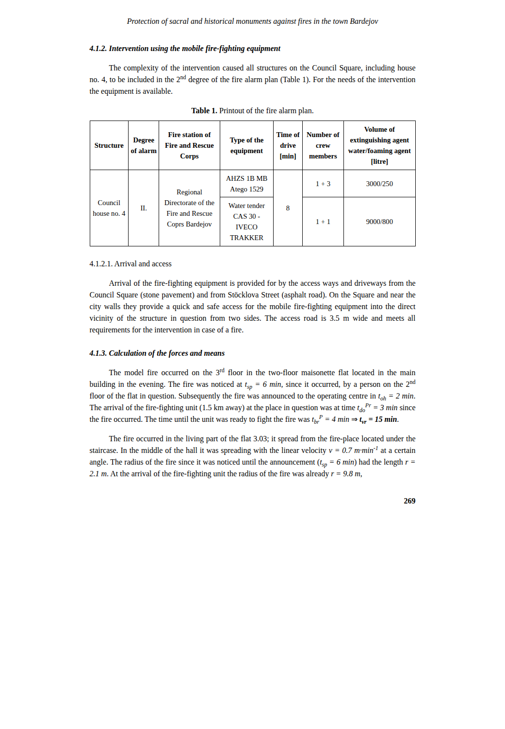Protection of sacral and historical monuments against fires in the town Bardejov
4.1.2. Intervention using the mobile fire-fighting equipment
The complexity of the intervention caused all structures on the Council Square, including house no. 4, to be included in the 2nd degree of the fire alarm plan (Table 1). For the needs of the intervention the equipment is available.
Table 1. Printout of the fire alarm plan.
| Structure | Degree of alarm | Fire station of Fire and Rescue Corps | Type of the equipment | Time of drive [min] | Number of crew members | Volume of extinguishing agent water/foaming agent [litre] |
| --- | --- | --- | --- | --- | --- | --- |
| Council house no. 4 | II. | Regional Directorate of the Fire and Rescue Coprs Bardejov | AHZS 1B MB Atego 1529 | 8 | 1 + 3 | 3000/250 |
| Water tender CAS 30 - IVECO TRAKKER | 1 + 1 | 9000/800 |
4.1.2.1. Arrival and access
Arrival of the fire-fighting equipment is provided for by the access ways and driveways from the Council Square (stone pavement) and from Stöcklova Street (asphalt road). On the Square and near the city walls they provide a quick and safe access for the mobile fire-fighting equipment into the direct vicinity of the structure in question from two sides. The access road is 3.5 m wide and meets all requirements for the intervention in case of a fire.
4.1.3. Calculation of the forces and means
The model fire occurred on the 3rd floor in the two-floor maisonette flat located in the main building in the evening. The fire was noticed at tsp = 6 min, since it occurred, by a person on the 2nd floor of the flat in question. Subsequently the fire was announced to the operating centre in toh = 2 min. The arrival of the fire-fighting unit (1.5 km away) at the place in question was at time tdoPr = 3 min since the fire occurred. The time until the unit was ready to fight the fire was tbrP = 4 min ⇒ tvr = 15 min.
The fire occurred in the living part of the flat 3.03; it spread from the fire-place located under the staircase. In the middle of the hall it was spreading with the linear velocity v = 0.7 m·min-1 at a certain angle. The radius of the fire since it was noticed until the announcement (tsp = 6 min) had the length r = 2.1 m. At the arrival of the fire-fighting unit the radius of the fire was already r = 9.8 m,
269